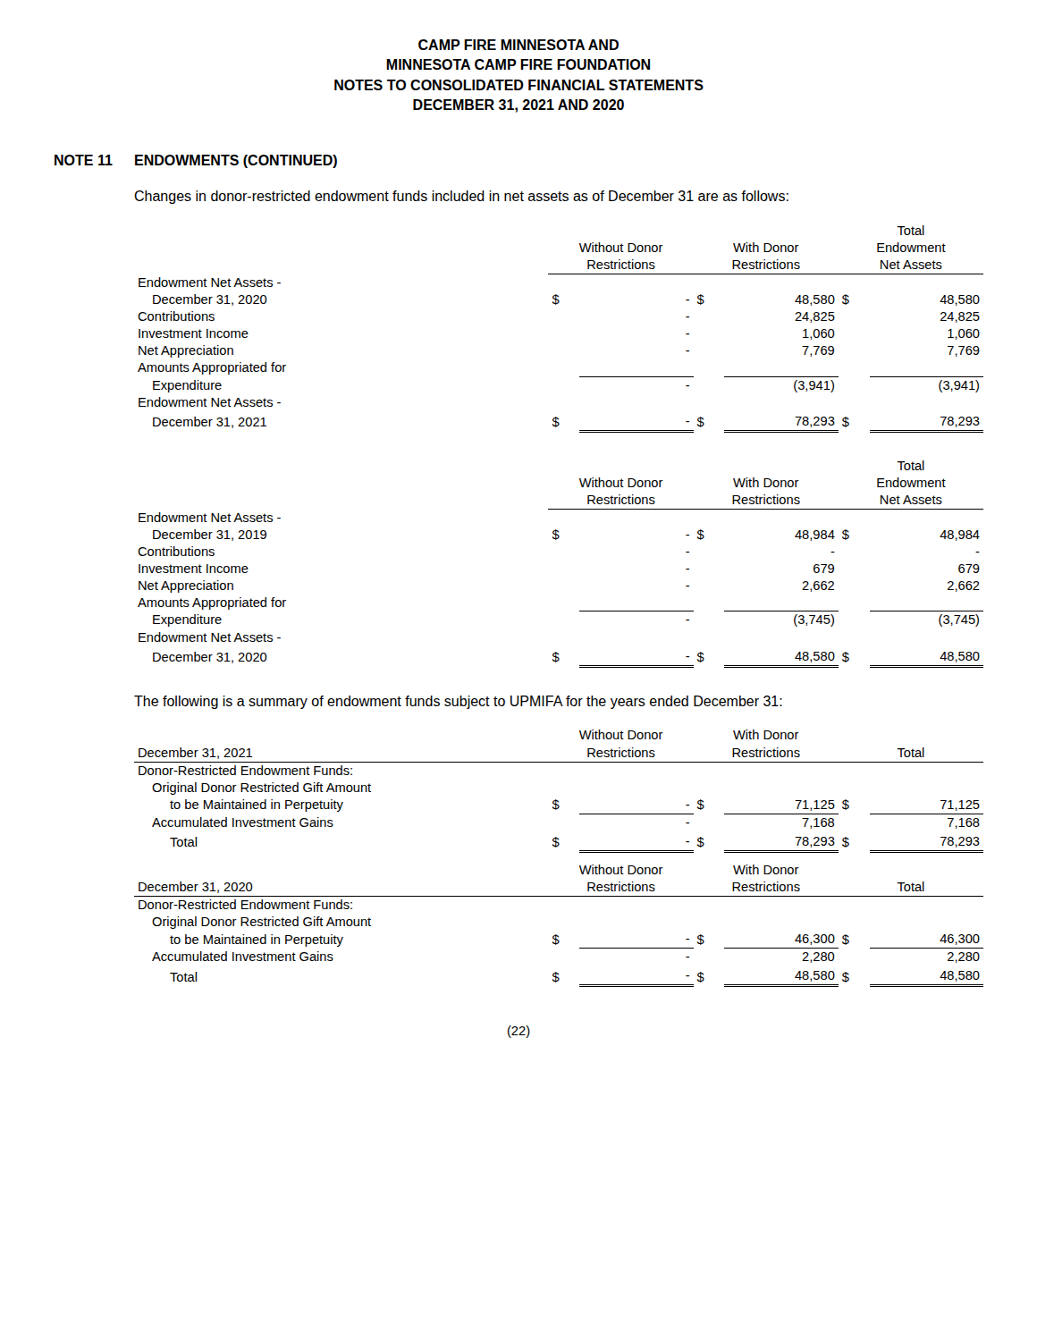CAMP FIRE MINNESOTA AND
MINNESOTA CAMP FIRE FOUNDATION
NOTES TO CONSOLIDATED FINANCIAL STATEMENTS
DECEMBER 31, 2021 AND 2020
NOTE 11 ENDOWMENTS (CONTINUED)
Changes in donor-restricted endowment funds included in net assets as of December 31 are as follows:
| | Without Donor Restrictions | With Donor Restrictions | Total Endowment Net Assets |
| --- | --- | --- | --- |
| Endowment Net Assets - | | | | | | |
| December 31, 2020 | $ | - | $ | 48,580 | $ | 48,580 |
| Contributions | | - | | 24,825 | | 24,825 |
| Investment Income | | - | | 1,060 | | 1,060 |
| Net Appreciation | | - | | 7,769 | | 7,769 |
| Amounts Appropriated for | | | | | | |
| Expenditure | | - | | (3,941) | | (3,941) |
| Endowment Net Assets - | | | | | | |
| December 31, 2021 | $ | - | $ | 78,293 | $ | 78,293 |
| | Without Donor Restrictions | With Donor Restrictions | Total Endowment Net Assets |
| --- | --- | --- | --- |
| Endowment Net Assets - | | | | | | |
| December 31, 2019 | $ | - | $ | 48,984 | $ | 48,984 |
| Contributions | | - | | - | | - |
| Investment Income | | - | | 679 | | 679 |
| Net Appreciation | | - | | 2,662 | | 2,662 |
| Amounts Appropriated for | | | | | | |
| Expenditure | | - | | (3,745) | | (3,745) |
| Endowment Net Assets - | | | | | | |
| December 31, 2020 | $ | - | $ | 48,580 | $ | 48,580 |
The following is a summary of endowment funds subject to UPMIFA for the years ended December 31:
| December 31, 2021 | Without Donor Restrictions | With Donor Restrictions | Total |
| --- | --- | --- | --- |
| Donor-Restricted Endowment Funds: | | | | | | |
| Original Donor Restricted Gift Amount | | | | | | |
| to be Maintained in Perpetuity | $ | - | $ | 71,125 | $ | 71,125 |
| Accumulated Investment Gains | | - | | 7,168 | | 7,168 |
| Total | $ | - | $ | 78,293 | $ | 78,293 |
| December 31, 2020 | Without Donor Restrictions | With Donor Restrictions | Total |
| Donor-Restricted Endowment Funds: | | | | | | |
| Original Donor Restricted Gift Amount | | | | | | |
| to be Maintained in Perpetuity | $ | - | $ | 46,300 | $ | 46,300 |
| Accumulated Investment Gains | | - | | 2,280 | | 2,280 |
| Total | $ | - | $ | 48,580 | $ | 48,580 |
(22)